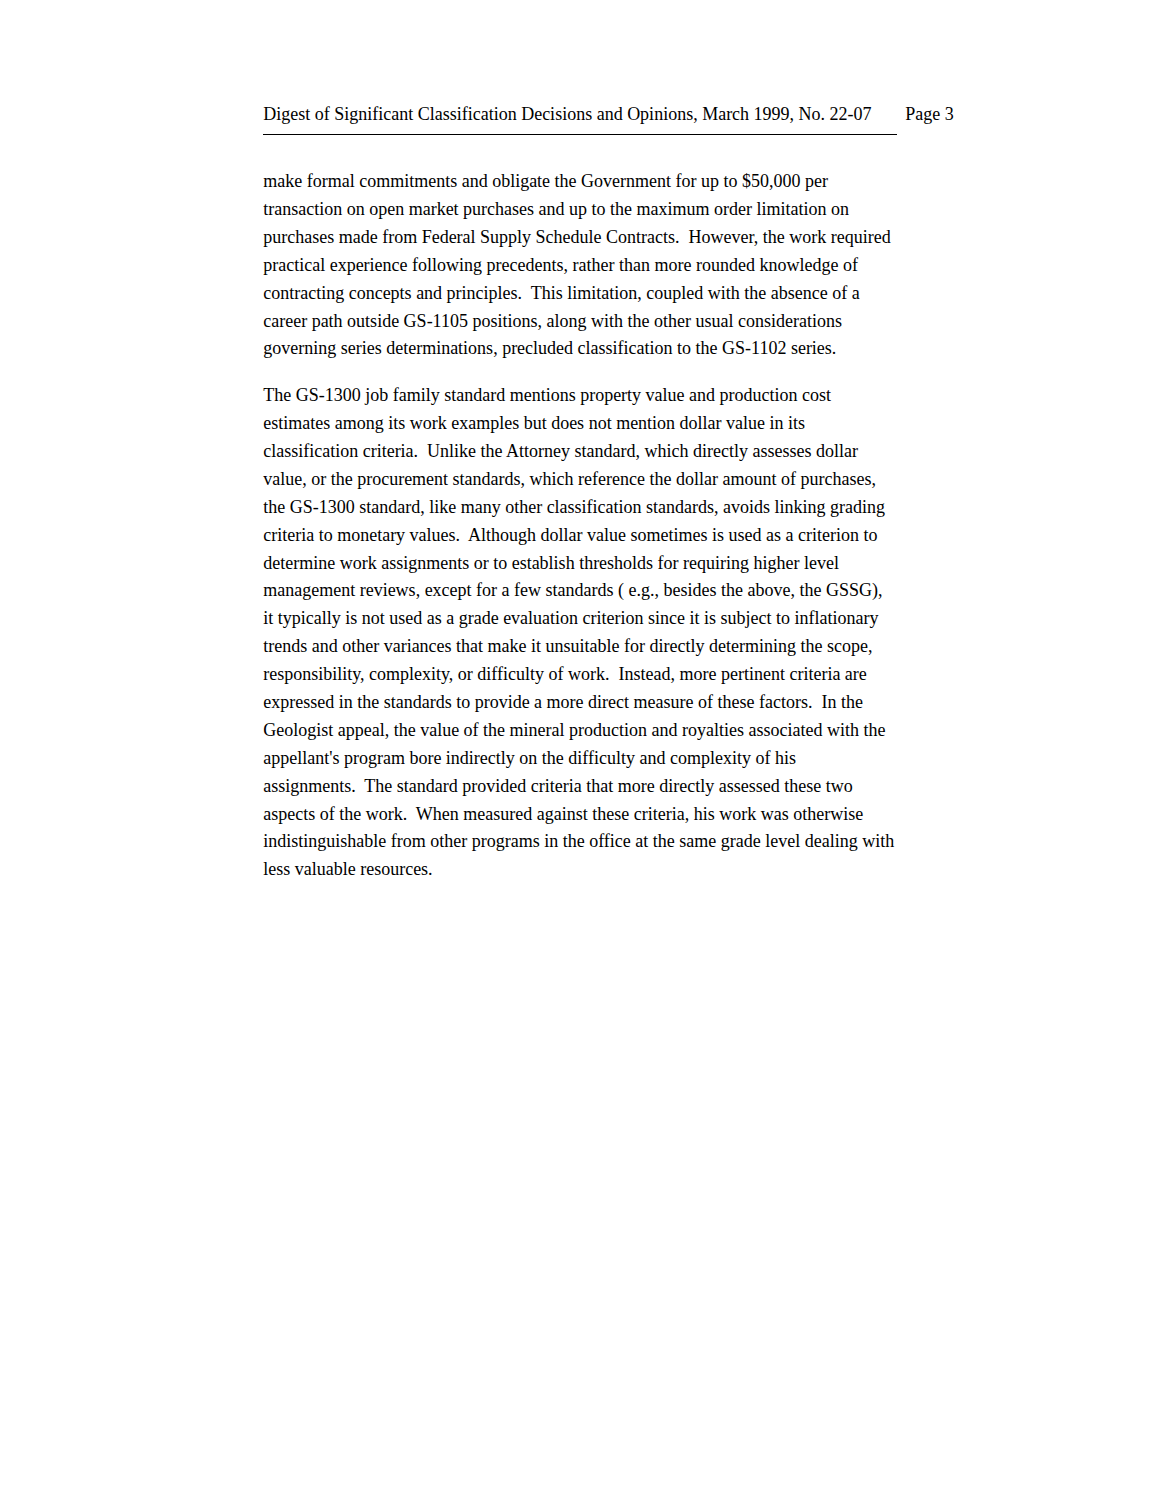Digest of Significant Classification Decisions and Opinions, March 1999, No. 22-07 Page 3
make formal commitments and obligate the Government for up to $50,000 per transaction on open market purchases and up to the maximum order limitation on purchases made from Federal Supply Schedule Contracts. However, the work required practical experience following precedents, rather than more rounded knowledge of contracting concepts and principles. This limitation, coupled with the absence of a career path outside GS-1105 positions, along with the other usual considerations governing series determinations, precluded classification to the GS-1102 series.
The GS-1300 job family standard mentions property value and production cost estimates among its work examples but does not mention dollar value in its classification criteria. Unlike the Attorney standard, which directly assesses dollar value, or the procurement standards, which reference the dollar amount of purchases, the GS-1300 standard, like many other classification standards, avoids linking grading criteria to monetary values. Although dollar value sometimes is used as a criterion to determine work assignments or to establish thresholds for requiring higher level management reviews, except for a few standards ( e.g., besides the above, the GSSG), it typically is not used as a grade evaluation criterion since it is subject to inflationary trends and other variances that make it unsuitable for directly determining the scope, responsibility, complexity, or difficulty of work. Instead, more pertinent criteria are expressed in the standards to provide a more direct measure of these factors. In the Geologist appeal, the value of the mineral production and royalties associated with the appellant's program bore indirectly on the difficulty and complexity of his assignments. The standard provided criteria that more directly assessed these two aspects of the work. When measured against these criteria, his work was otherwise indistinguishable from other programs in the office at the same grade level dealing with less valuable resources.